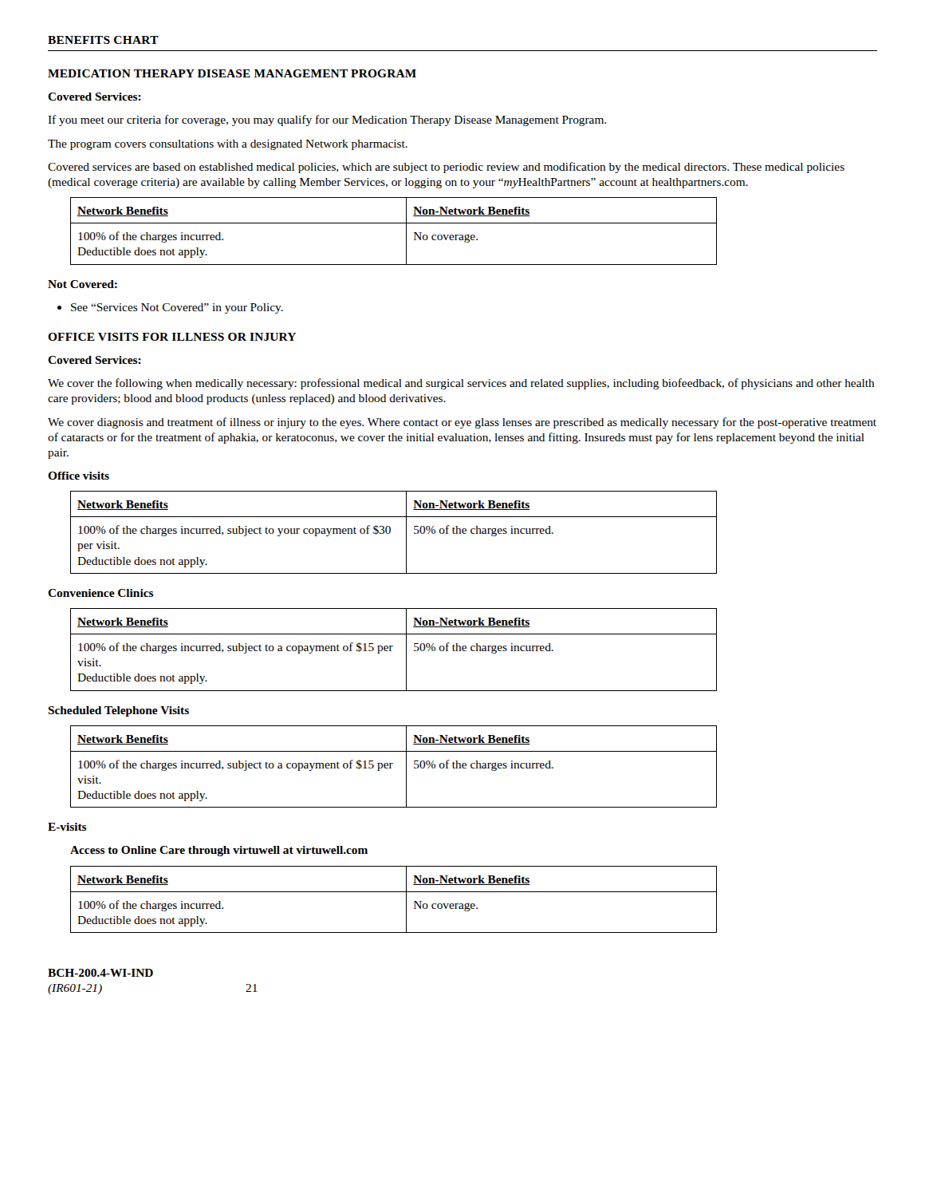BENEFITS CHART
MEDICATION THERAPY DISEASE MANAGEMENT PROGRAM
Covered Services:
If you meet our criteria for coverage, you may qualify for our Medication Therapy Disease Management Program.
The program covers consultations with a designated Network pharmacist.
Covered services are based on established medical policies, which are subject to periodic review and modification by the medical directors. These medical policies (medical coverage criteria) are available by calling Member Services, or logging on to your “my HealthPartners” account at healthpartners.com.
| Network Benefits | Non-Network Benefits |
| --- | --- |
| 100% of the charges incurred. Deductible does not apply. | No coverage. |
Not Covered:
See “Services Not Covered” in your Policy.
OFFICE VISITS FOR ILLNESS OR INJURY
Covered Services:
We cover the following when medically necessary: professional medical and surgical services and related supplies, including biofeedback, of physicians and other health care providers; blood and blood products (unless replaced) and blood derivatives.
We cover diagnosis and treatment of illness or injury to the eyes. Where contact or eye glass lenses are prescribed as medically necessary for the post-operative treatment of cataracts or for the treatment of aphakia, or keratoconus, we cover the initial evaluation, lenses and fitting. Insureds must pay for lens replacement beyond the initial pair.
Office visits
| Network Benefits | Non-Network Benefits |
| --- | --- |
| 100% of the charges incurred, subject to your copayment of $30 per visit. Deductible does not apply. | 50% of the charges incurred. |
Convenience Clinics
| Network Benefits | Non-Network Benefits |
| --- | --- |
| 100% of the charges incurred, subject to a copayment of $15 per visit. Deductible does not apply. | 50% of the charges incurred. |
Scheduled Telephone Visits
| Network Benefits | Non-Network Benefits |
| --- | --- |
| 100% of the charges incurred, subject to a copayment of $15 per visit. Deductible does not apply. | 50% of the charges incurred. |
E-visits
Access to Online Care through virtuwell at virtuwell.com
| Network Benefits | Non-Network Benefits |
| --- | --- |
| 100% of the charges incurred. Deductible does not apply. | No coverage. |
BCH-200.4-WI-IND
(IR601-21) 21